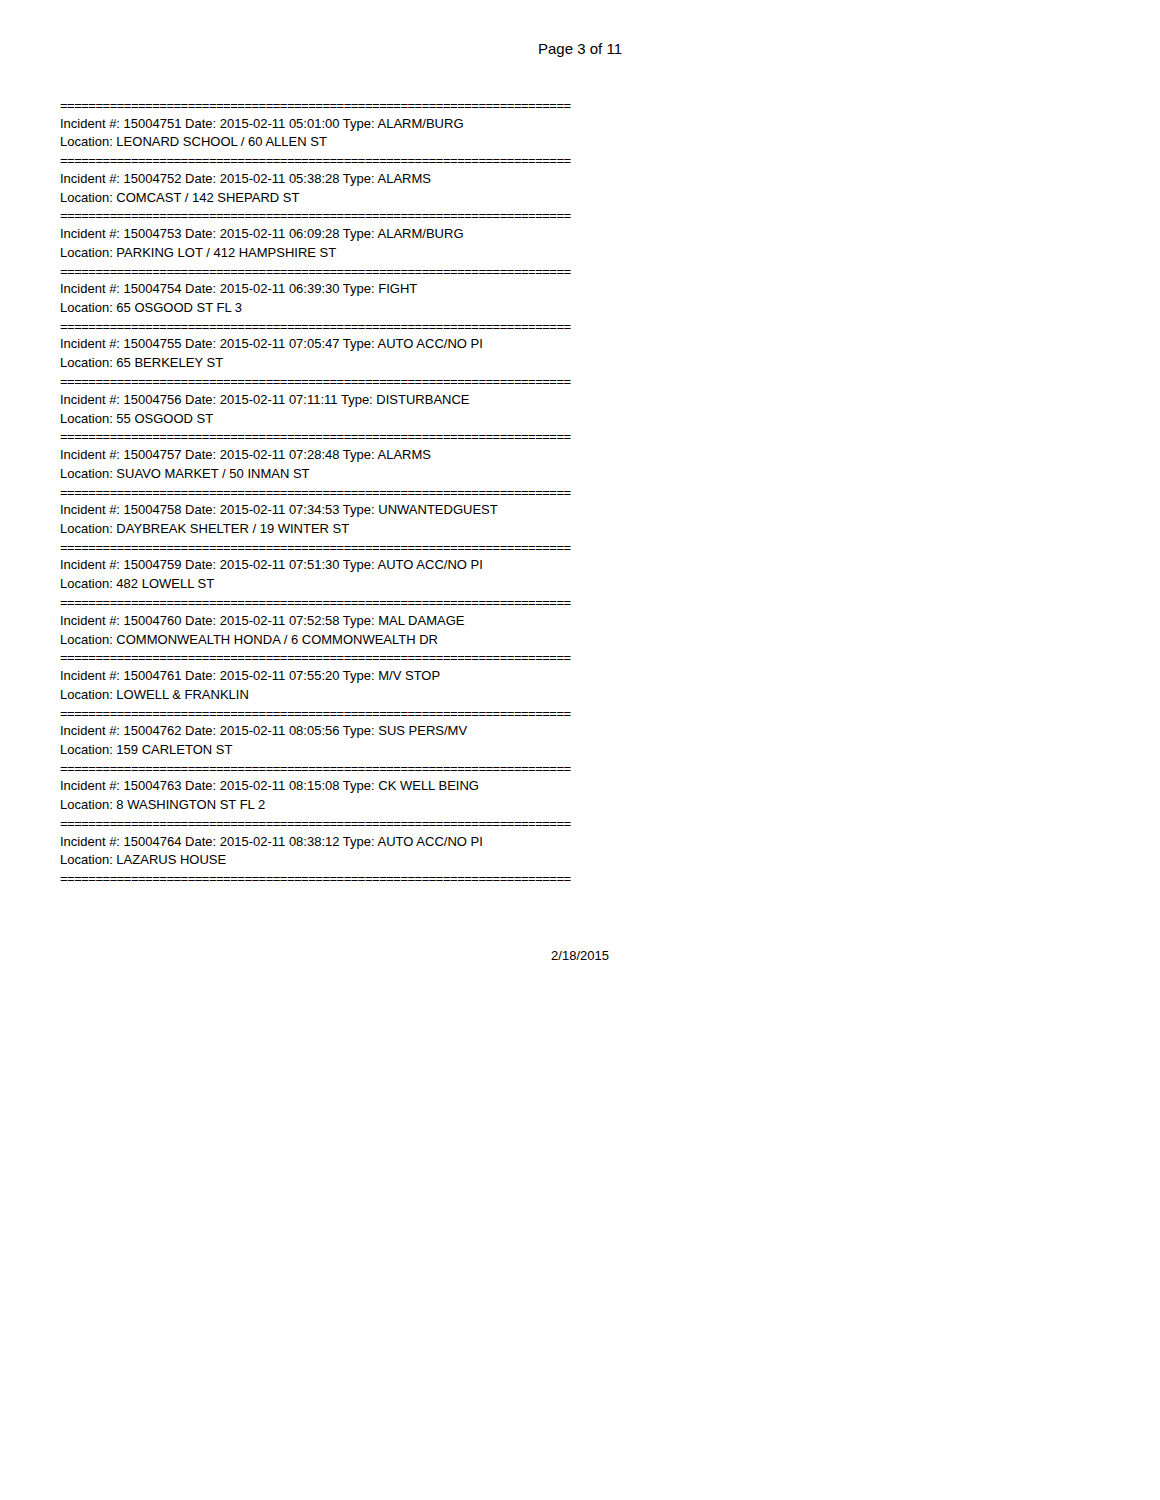Page 3 of 11
========================================================================
Incident #: 15004751 Date: 2015-02-11 05:01:00 Type: ALARM/BURG
Location: LEONARD SCHOOL / 60 ALLEN ST
========================================================================
Incident #: 15004752 Date: 2015-02-11 05:38:28 Type: ALARMS
Location: COMCAST / 142 SHEPARD ST
========================================================================
Incident #: 15004753 Date: 2015-02-11 06:09:28 Type: ALARM/BURG
Location: PARKING LOT / 412 HAMPSHIRE ST
========================================================================
Incident #: 15004754 Date: 2015-02-11 06:39:30 Type: FIGHT
Location: 65 OSGOOD ST FL 3
========================================================================
Incident #: 15004755 Date: 2015-02-11 07:05:47 Type: AUTO ACC/NO PI
Location: 65 BERKELEY ST
========================================================================
Incident #: 15004756 Date: 2015-02-11 07:11:11 Type: DISTURBANCE
Location: 55 OSGOOD ST
========================================================================
Incident #: 15004757 Date: 2015-02-11 07:28:48 Type: ALARMS
Location: SUAVO MARKET / 50 INMAN ST
========================================================================
Incident #: 15004758 Date: 2015-02-11 07:34:53 Type: UNWANTEDGUEST
Location: DAYBREAK SHELTER / 19 WINTER ST
========================================================================
Incident #: 15004759 Date: 2015-02-11 07:51:30 Type: AUTO ACC/NO PI
Location: 482 LOWELL ST
========================================================================
Incident #: 15004760 Date: 2015-02-11 07:52:58 Type: MAL DAMAGE
Location: COMMONWEALTH HONDA / 6 COMMONWEALTH DR
========================================================================
Incident #: 15004761 Date: 2015-02-11 07:55:20 Type: M/V STOP
Location: LOWELL & FRANKLIN
========================================================================
Incident #: 15004762 Date: 2015-02-11 08:05:56 Type: SUS PERS/MV
Location: 159 CARLETON ST
========================================================================
Incident #: 15004763 Date: 2015-02-11 08:15:08 Type: CK WELL BEING
Location: 8 WASHINGTON ST FL 2
========================================================================
Incident #: 15004764 Date: 2015-02-11 08:38:12 Type: AUTO ACC/NO PI
Location: LAZARUS HOUSE
========================================================================
2/18/2015